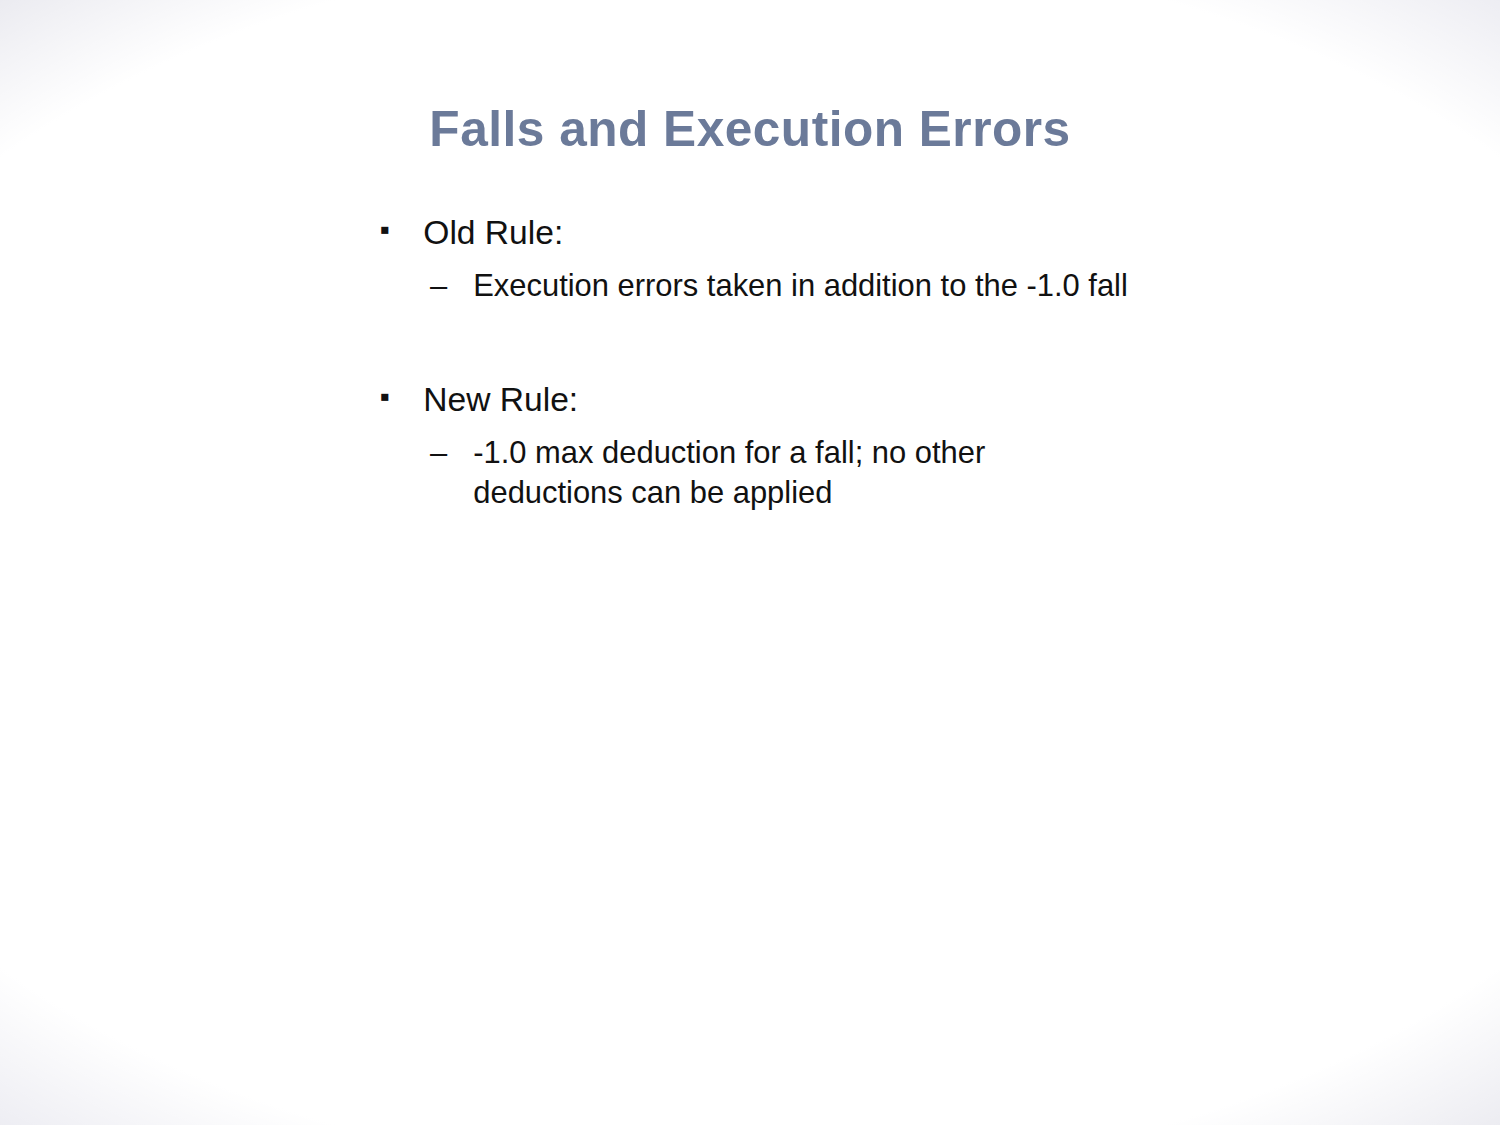Falls and Execution Errors
Old Rule:
Execution errors taken in addition to the -1.0 fall
New Rule:
-1.0 max deduction for a fall; no other deductions can be applied